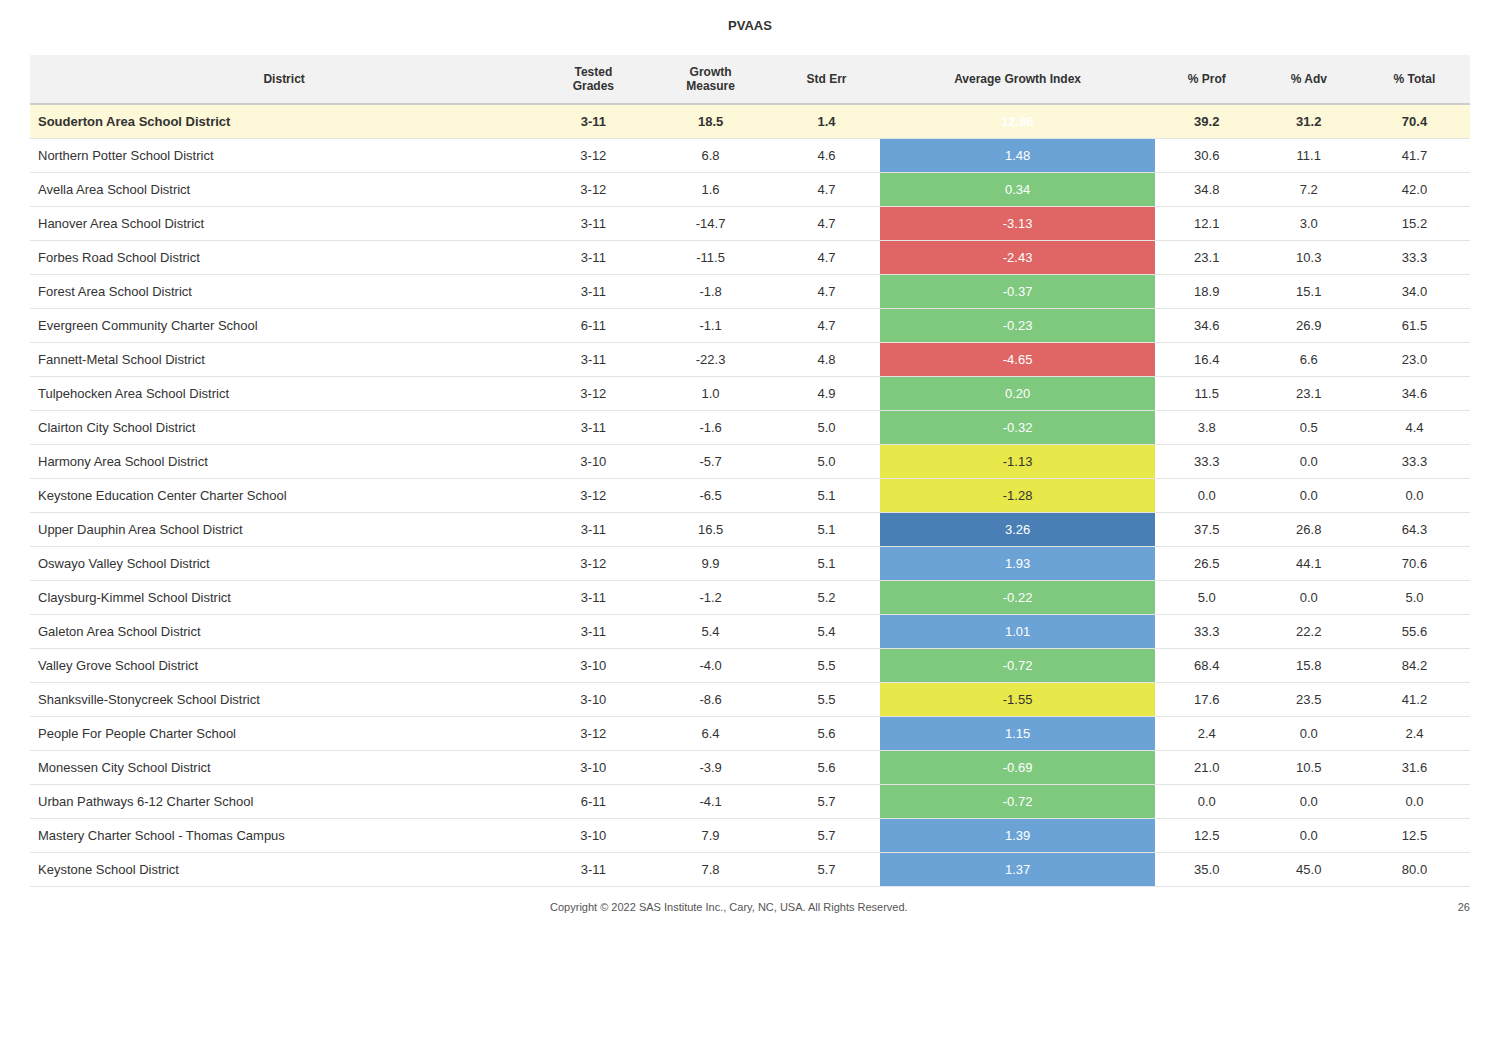PVAAS
| District | Tested Grades | Growth Measure | Std Err | Average Growth Index | % Prof | % Adv | % Total |
| --- | --- | --- | --- | --- | --- | --- | --- |
| Souderton Area School District | 3-11 | 18.5 | 1.4 | 12.86 | 39.2 | 31.2 | 70.4 |
| Northern Potter School District | 3-12 | 6.8 | 4.6 | 1.48 | 30.6 | 11.1 | 41.7 |
| Avella Area School District | 3-12 | 1.6 | 4.7 | 0.34 | 34.8 | 7.2 | 42.0 |
| Hanover Area School District | 3-11 | -14.7 | 4.7 | -3.13 | 12.1 | 3.0 | 15.2 |
| Forbes Road School District | 3-11 | -11.5 | 4.7 | -2.43 | 23.1 | 10.3 | 33.3 |
| Forest Area School District | 3-11 | -1.8 | 4.7 | -0.37 | 18.9 | 15.1 | 34.0 |
| Evergreen Community Charter School | 6-11 | -1.1 | 4.7 | -0.23 | 34.6 | 26.9 | 61.5 |
| Fannett-Metal School District | 3-11 | -22.3 | 4.8 | -4.65 | 16.4 | 6.6 | 23.0 |
| Tulpehocken Area School District | 3-12 | 1.0 | 4.9 | 0.20 | 11.5 | 23.1 | 34.6 |
| Clairton City School District | 3-11 | -1.6 | 5.0 | -0.32 | 3.8 | 0.5 | 4.4 |
| Harmony Area School District | 3-10 | -5.7 | 5.0 | -1.13 | 33.3 | 0.0 | 33.3 |
| Keystone Education Center Charter School | 3-12 | -6.5 | 5.1 | -1.28 | 0.0 | 0.0 | 0.0 |
| Upper Dauphin Area School District | 3-11 | 16.5 | 5.1 | 3.26 | 37.5 | 26.8 | 64.3 |
| Oswayo Valley School District | 3-12 | 9.9 | 5.1 | 1.93 | 26.5 | 44.1 | 70.6 |
| Claysburg-Kimmel School District | 3-11 | -1.2 | 5.2 | -0.22 | 5.0 | 0.0 | 5.0 |
| Galeton Area School District | 3-11 | 5.4 | 5.4 | 1.01 | 33.3 | 22.2 | 55.6 |
| Valley Grove School District | 3-10 | -4.0 | 5.5 | -0.72 | 68.4 | 15.8 | 84.2 |
| Shanksville-Stonycreek School District | 3-10 | -8.6 | 5.5 | -1.55 | 17.6 | 23.5 | 41.2 |
| People For People Charter School | 3-12 | 6.4 | 5.6 | 1.15 | 2.4 | 0.0 | 2.4 |
| Monessen City School District | 3-10 | -3.9 | 5.6 | -0.69 | 21.0 | 10.5 | 31.6 |
| Urban Pathways 6-12 Charter School | 6-11 | -4.1 | 5.7 | -0.72 | 0.0 | 0.0 | 0.0 |
| Mastery Charter School - Thomas Campus | 3-10 | 7.9 | 5.7 | 1.39 | 12.5 | 0.0 | 12.5 |
| Keystone School District | 3-11 | 7.8 | 5.7 | 1.37 | 35.0 | 45.0 | 80.0 |
Copyright © 2022 SAS Institute Inc., Cary, NC, USA. All Rights Reserved. 26